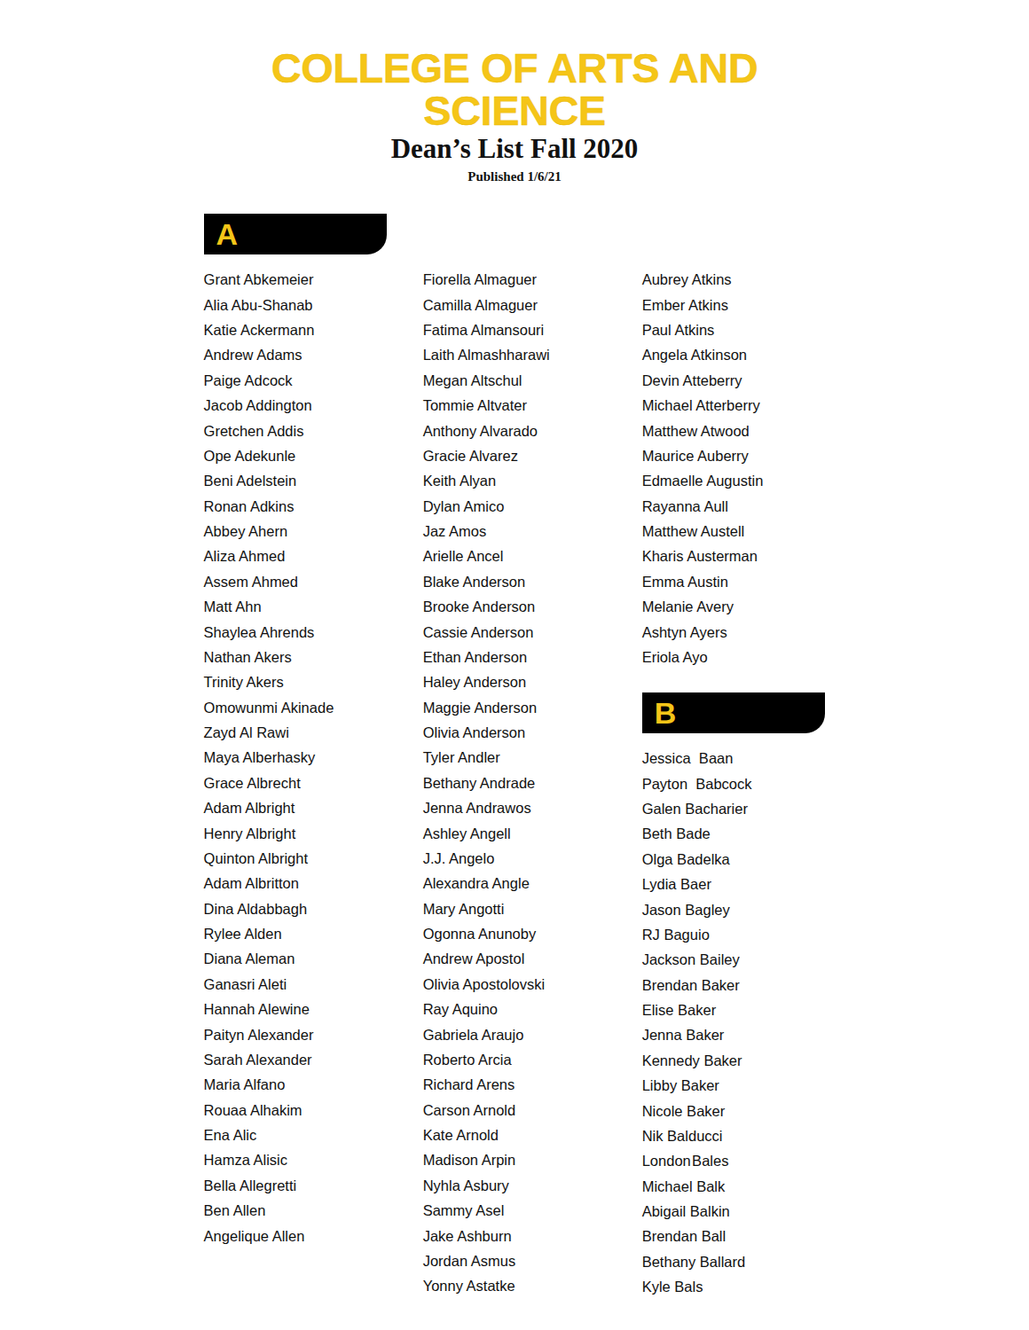College of Arts and Science
Dean’s List Fall 2020
Published 1/6/21
A
Grant Abkemeier
Alia Abu-Shanab
Katie Ackermann
Andrew Adams
Paige Adcock
Jacob Addington
Gretchen Addis
Ope Adekunle
Beni Adelstein
Ronan Adkins
Abbey Ahern
Aliza Ahmed
Assem Ahmed
Matt Ahn
Shaylea Ahrends
Nathan Akers
Trinity Akers
Omowunmi Akinade
Zayd Al Rawi
Maya Alberhasky
Grace Albrecht
Adam Albright
Henry Albright
Quinton Albright
Adam Albritton
Dina Aldabbagh
Rylee Alden
Diana Aleman
Ganasri Aleti
Hannah Alewine
Paityn Alexander
Sarah Alexander
Maria Alfano
Rouaa Alhakim
Ena Alic
Hamza Alisic
Bella Allegretti
Ben Allen
Angelique Allen
Fiorella Almaguer
Camilla Almaguer
Fatima Almansouri
Laith Almashharawi
Megan Altschul
Tommie Altvater
Anthony Alvarado
Gracie Alvarez
Keith Alyan
Dylan Amico
Jaz Amos
Arielle Ancel
Blake Anderson
Brooke Anderson
Cassie Anderson
Ethan Anderson
Haley Anderson
Maggie Anderson
Olivia Anderson
Tyler Andler
Bethany Andrade
Jenna Andrawos
Ashley Angell
J.J. Angelo
Alexandra Angle
Mary Angotti
Ogonna Anunoby
Andrew Apostol
Olivia Apostolovski
Ray Aquino
Gabriela Araujo
Roberto Arcia
Richard Arens
Carson Arnold
Kate Arnold
Madison Arpin
Nyhla Asbury
Sammy Asel
Jake Ashburn
Jordan Asmus
Yonny Astatke
Aubrey Atkins
Ember Atkins
Paul Atkins
Angela Atkinson
Devin Atteberry
Michael Atterberry
Matthew Atwood
Maurice Auberry
Edmaelle Augustin
Rayanna Aull
Matthew Austell
Kharis Austerman
Emma Austin
Melanie Avery
Ashtyn Ayers
Eriola Ayo
B
Jessica Baan
Payton Babcock
Galen Bacharier
Beth Bade
Olga Badelka
Lydia Baer
Jason Bagley
RJ Baguio
Jackson Bailey
Brendan Baker
Elise Baker
Jenna Baker
Kennedy Baker
Libby Baker
Nicole Baker
Nik Balducci
London Bales
Michael Balk
Abigail Balkin
Brendan Ball
Bethany Ballard
Kyle Bals